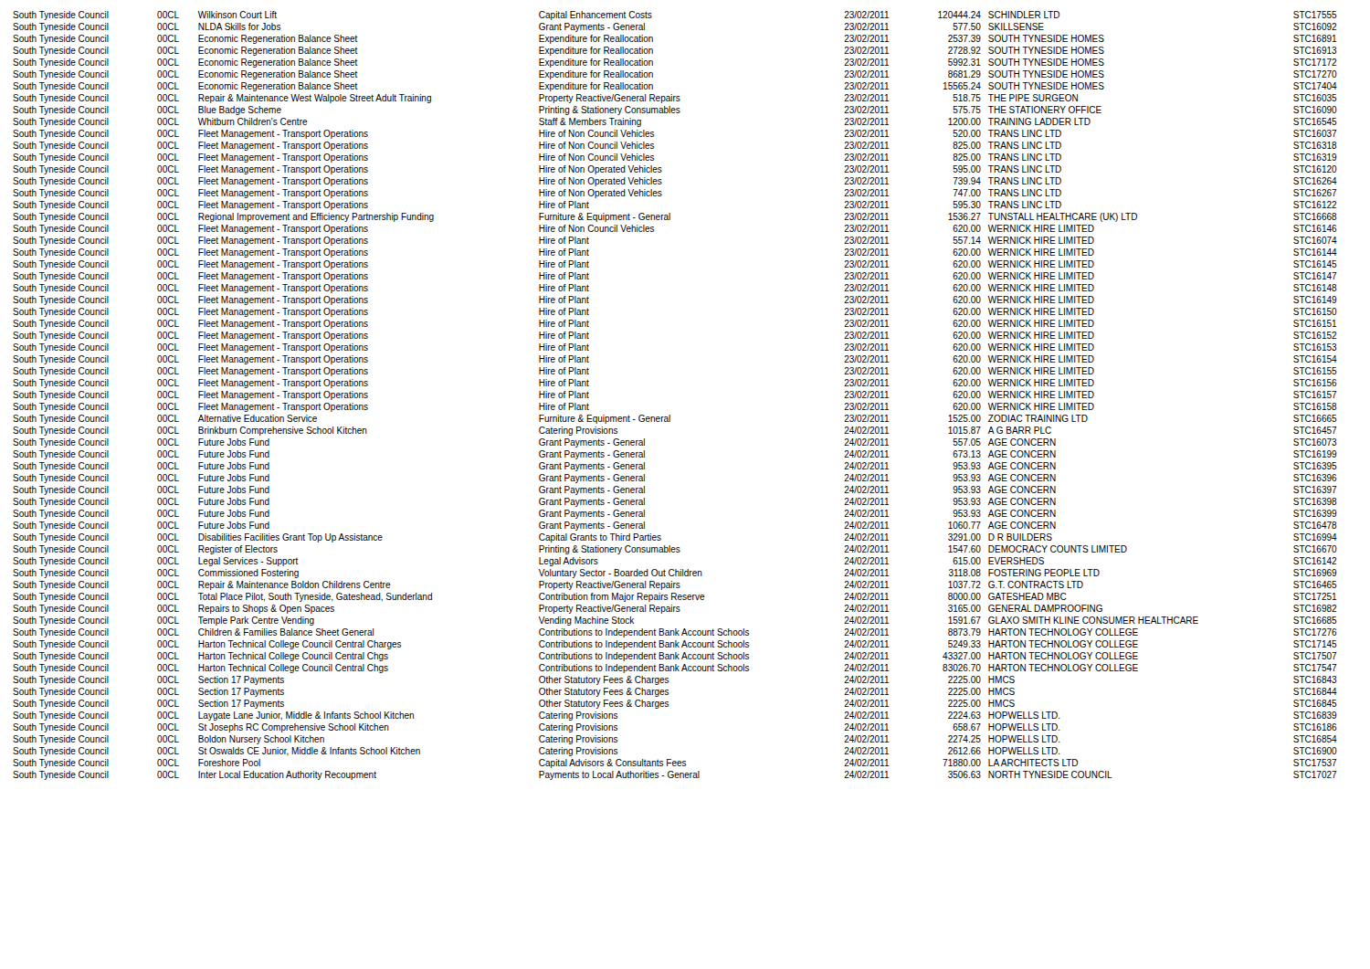| South Tyneside Council | 00CL | Wilkinson Court Lift | Capital Enhancement Costs | 23/02/2011 | 120444.24 | SCHINDLER LTD | STC17555 |
| South Tyneside Council | 00CL | NLDA Skills for Jobs | Grant Payments - General | 23/02/2011 | 577.50 | SKILLSENSE | STC16092 |
| South Tyneside Council | 00CL | Economic Regeneration Balance Sheet | Expenditure for Reallocation | 23/02/2011 | 2537.39 | SOUTH TYNESIDE HOMES | STC16891 |
| South Tyneside Council | 00CL | Economic Regeneration Balance Sheet | Expenditure for Reallocation | 23/02/2011 | 2728.92 | SOUTH TYNESIDE HOMES | STC16913 |
| South Tyneside Council | 00CL | Economic Regeneration Balance Sheet | Expenditure for Reallocation | 23/02/2011 | 5992.31 | SOUTH TYNESIDE HOMES | STC17172 |
| South Tyneside Council | 00CL | Economic Regeneration Balance Sheet | Expenditure for Reallocation | 23/02/2011 | 8681.29 | SOUTH TYNESIDE HOMES | STC17270 |
| South Tyneside Council | 00CL | Economic Regeneration Balance Sheet | Expenditure for Reallocation | 23/02/2011 | 15565.24 | SOUTH TYNESIDE HOMES | STC17404 |
| South Tyneside Council | 00CL | Repair & Maintenance West Walpole Street Adult Training | Property Reactive/General Repairs | 23/02/2011 | 518.75 | THE PIPE SURGEON | STC16035 |
| South Tyneside Council | 00CL | Blue Badge Scheme | Printing & Stationery Consumables | 23/02/2011 | 575.75 | THE STATIONERY OFFICE | STC16090 |
| South Tyneside Council | 00CL | Whitburn Children's Centre | Staff & Members Training | 23/02/2011 | 1200.00 | TRAINING LADDER LTD | STC16545 |
| South Tyneside Council | 00CL | Fleet Management - Transport Operations | Hire of Non Council Vehicles | 23/02/2011 | 520.00 | TRANS LINC LTD | STC16037 |
| South Tyneside Council | 00CL | Fleet Management - Transport Operations | Hire of Non Council Vehicles | 23/02/2011 | 825.00 | TRANS LINC LTD | STC16318 |
| South Tyneside Council | 00CL | Fleet Management - Transport Operations | Hire of Non Council Vehicles | 23/02/2011 | 825.00 | TRANS LINC LTD | STC16319 |
| South Tyneside Council | 00CL | Fleet Management - Transport Operations | Hire of Non Operated Vehicles | 23/02/2011 | 595.00 | TRANS LINC LTD | STC16120 |
| South Tyneside Council | 00CL | Fleet Management - Transport Operations | Hire of Non Operated Vehicles | 23/02/2011 | 739.94 | TRANS LINC LTD | STC16264 |
| South Tyneside Council | 00CL | Fleet Management - Transport Operations | Hire of Non Operated Vehicles | 23/02/2011 | 747.00 | TRANS LINC LTD | STC16267 |
| South Tyneside Council | 00CL | Fleet Management - Transport Operations | Hire of Plant | 23/02/2011 | 595.30 | TRANS LINC LTD | STC16122 |
| South Tyneside Council | 00CL | Regional Improvement and Efficiency Partnership Funding | Furniture & Equipment - General | 23/02/2011 | 1536.27 | TUNSTALL HEALTHCARE (UK) LTD | STC16668 |
| South Tyneside Council | 00CL | Fleet Management - Transport Operations | Hire of Non Council Vehicles | 23/02/2011 | 620.00 | WERNICK HIRE LIMITED | STC16146 |
| South Tyneside Council | 00CL | Fleet Management - Transport Operations | Hire of Plant | 23/02/2011 | 557.14 | WERNICK HIRE LIMITED | STC16074 |
| South Tyneside Council | 00CL | Fleet Management - Transport Operations | Hire of Plant | 23/02/2011 | 620.00 | WERNICK HIRE LIMITED | STC16144 |
| South Tyneside Council | 00CL | Fleet Management - Transport Operations | Hire of Plant | 23/02/2011 | 620.00 | WERNICK HIRE LIMITED | STC16145 |
| South Tyneside Council | 00CL | Fleet Management - Transport Operations | Hire of Plant | 23/02/2011 | 620.00 | WERNICK HIRE LIMITED | STC16147 |
| South Tyneside Council | 00CL | Fleet Management - Transport Operations | Hire of Plant | 23/02/2011 | 620.00 | WERNICK HIRE LIMITED | STC16148 |
| South Tyneside Council | 00CL | Fleet Management - Transport Operations | Hire of Plant | 23/02/2011 | 620.00 | WERNICK HIRE LIMITED | STC16149 |
| South Tyneside Council | 00CL | Fleet Management - Transport Operations | Hire of Plant | 23/02/2011 | 620.00 | WERNICK HIRE LIMITED | STC16150 |
| South Tyneside Council | 00CL | Fleet Management - Transport Operations | Hire of Plant | 23/02/2011 | 620.00 | WERNICK HIRE LIMITED | STC16151 |
| South Tyneside Council | 00CL | Fleet Management - Transport Operations | Hire of Plant | 23/02/2011 | 620.00 | WERNICK HIRE LIMITED | STC16152 |
| South Tyneside Council | 00CL | Fleet Management - Transport Operations | Hire of Plant | 23/02/2011 | 620.00 | WERNICK HIRE LIMITED | STC16153 |
| South Tyneside Council | 00CL | Fleet Management - Transport Operations | Hire of Plant | 23/02/2011 | 620.00 | WERNICK HIRE LIMITED | STC16154 |
| South Tyneside Council | 00CL | Fleet Management - Transport Operations | Hire of Plant | 23/02/2011 | 620.00 | WERNICK HIRE LIMITED | STC16155 |
| South Tyneside Council | 00CL | Fleet Management - Transport Operations | Hire of Plant | 23/02/2011 | 620.00 | WERNICK HIRE LIMITED | STC16156 |
| South Tyneside Council | 00CL | Fleet Management - Transport Operations | Hire of Plant | 23/02/2011 | 620.00 | WERNICK HIRE LIMITED | STC16157 |
| South Tyneside Council | 00CL | Fleet Management - Transport Operations | Hire of Plant | 23/02/2011 | 620.00 | WERNICK HIRE LIMITED | STC16158 |
| South Tyneside Council | 00CL | Alternative Education Service | Furniture & Equipment - General | 23/02/2011 | 1525.00 | ZODIAC TRAINING LTD | STC16665 |
| South Tyneside Council | 00CL | Brinkburn Comprehensive School Kitchen | Catering Provisions | 24/02/2011 | 1015.87 | A G BARR PLC | STC16457 |
| South Tyneside Council | 00CL | Future Jobs Fund | Grant Payments - General | 24/02/2011 | 557.05 | AGE CONCERN | STC16073 |
| South Tyneside Council | 00CL | Future Jobs Fund | Grant Payments - General | 24/02/2011 | 673.13 | AGE CONCERN | STC16199 |
| South Tyneside Council | 00CL | Future Jobs Fund | Grant Payments - General | 24/02/2011 | 953.93 | AGE CONCERN | STC16395 |
| South Tyneside Council | 00CL | Future Jobs Fund | Grant Payments - General | 24/02/2011 | 953.93 | AGE CONCERN | STC16396 |
| South Tyneside Council | 00CL | Future Jobs Fund | Grant Payments - General | 24/02/2011 | 953.93 | AGE CONCERN | STC16397 |
| South Tyneside Council | 00CL | Future Jobs Fund | Grant Payments - General | 24/02/2011 | 953.93 | AGE CONCERN | STC16398 |
| South Tyneside Council | 00CL | Future Jobs Fund | Grant Payments - General | 24/02/2011 | 953.93 | AGE CONCERN | STC16399 |
| South Tyneside Council | 00CL | Future Jobs Fund | Grant Payments - General | 24/02/2011 | 1060.77 | AGE CONCERN | STC16478 |
| South Tyneside Council | 00CL | Disabilities Facilities Grant Top Up Assistance | Capital Grants to Third Parties | 24/02/2011 | 3291.00 | D R BUILDERS | STC16994 |
| South Tyneside Council | 00CL | Register of Electors | Printing & Stationery Consumables | 24/02/2011 | 1547.60 | DEMOCRACY COUNTS LIMITED | STC16670 |
| South Tyneside Council | 00CL | Legal Services - Support | Legal Advisors | 24/02/2011 | 615.00 | EVERSHEDS | STC16142 |
| South Tyneside Council | 00CL | Commissioned Fostering | Voluntary Sector - Boarded Out Children | 24/02/2011 | 3118.08 | FOSTERING PEOPLE LTD | STC16969 |
| South Tyneside Council | 00CL | Repair & Maintenance Boldon Childrens Centre | Property Reactive/General Repairs | 24/02/2011 | 1037.72 | G.T. CONTRACTS LTD | STC16465 |
| South Tyneside Council | 00CL | Total Place Pilot, South Tyneside, Gateshead, Sunderland | Contribution from Major Repairs Reserve | 24/02/2011 | 8000.00 | GATESHEAD MBC | STC17251 |
| South Tyneside Council | 00CL | Repairs to Shops & Open Spaces | Property Reactive/General Repairs | 24/02/2011 | 3165.00 | GENERAL DAMPROOFING | STC16982 |
| South Tyneside Council | 00CL | Temple Park Centre Vending | Vending Machine Stock | 24/02/2011 | 1591.67 | GLAXO SMITH KLINE CONSUMER HEALTHCARE | STC16685 |
| South Tyneside Council | 00CL | Children & Families Balance Sheet General | Contributions to Independent Bank Account Schools | 24/02/2011 | 8873.79 | HARTON TECHNOLOGY COLLEGE | STC17276 |
| South Tyneside Council | 00CL | Harton Technical College Council Central Charges | Contributions to Independent Bank Account Schools | 24/02/2011 | 5249.33 | HARTON TECHNOLOGY COLLEGE | STC17145 |
| South Tyneside Council | 00CL | Harton Technical College Council Central Chgs | Contributions to Independent Bank Account Schools | 24/02/2011 | 43327.00 | HARTON TECHNOLOGY COLLEGE | STC17507 |
| South Tyneside Council | 00CL | Harton Technical College Council Central Chgs | Contributions to Independent Bank Account Schools | 24/02/2011 | 83026.70 | HARTON TECHNOLOGY COLLEGE | STC17547 |
| South Tyneside Council | 00CL | Section 17 Payments | Other Statutory Fees & Charges | 24/02/2011 | 2225.00 | HMCS | STC16843 |
| South Tyneside Council | 00CL | Section 17 Payments | Other Statutory Fees & Charges | 24/02/2011 | 2225.00 | HMCS | STC16844 |
| South Tyneside Council | 00CL | Section 17 Payments | Other Statutory Fees & Charges | 24/02/2011 | 2225.00 | HMCS | STC16845 |
| South Tyneside Council | 00CL | Laygate Lane Junior, Middle & Infants School Kitchen | Catering Provisions | 24/02/2011 | 2224.63 | HOPWELLS LTD. | STC16839 |
| South Tyneside Council | 00CL | St Josephs RC Comprehensive School Kitchen | Catering Provisions | 24/02/2011 | 658.67 | HOPWELLS LTD. | STC16186 |
| South Tyneside Council | 00CL | Boldon Nursery School Kitchen | Catering Provisions | 24/02/2011 | 2274.25 | HOPWELLS LTD. | STC16854 |
| South Tyneside Council | 00CL | St Oswalds CE Junior, Middle & Infants School Kitchen | Catering Provisions | 24/02/2011 | 2612.66 | HOPWELLS LTD. | STC16900 |
| South Tyneside Council | 00CL | Foreshore Pool | Capital Advisors & Consultants Fees | 24/02/2011 | 71880.00 | LA ARCHITECTS LTD | STC17537 |
| South Tyneside Council | 00CL | Inter Local Education Authority Recoupment | Payments to Local Authorities - General | 24/02/2011 | 3506.63 | NORTH TYNESIDE COUNCIL | STC17027 |